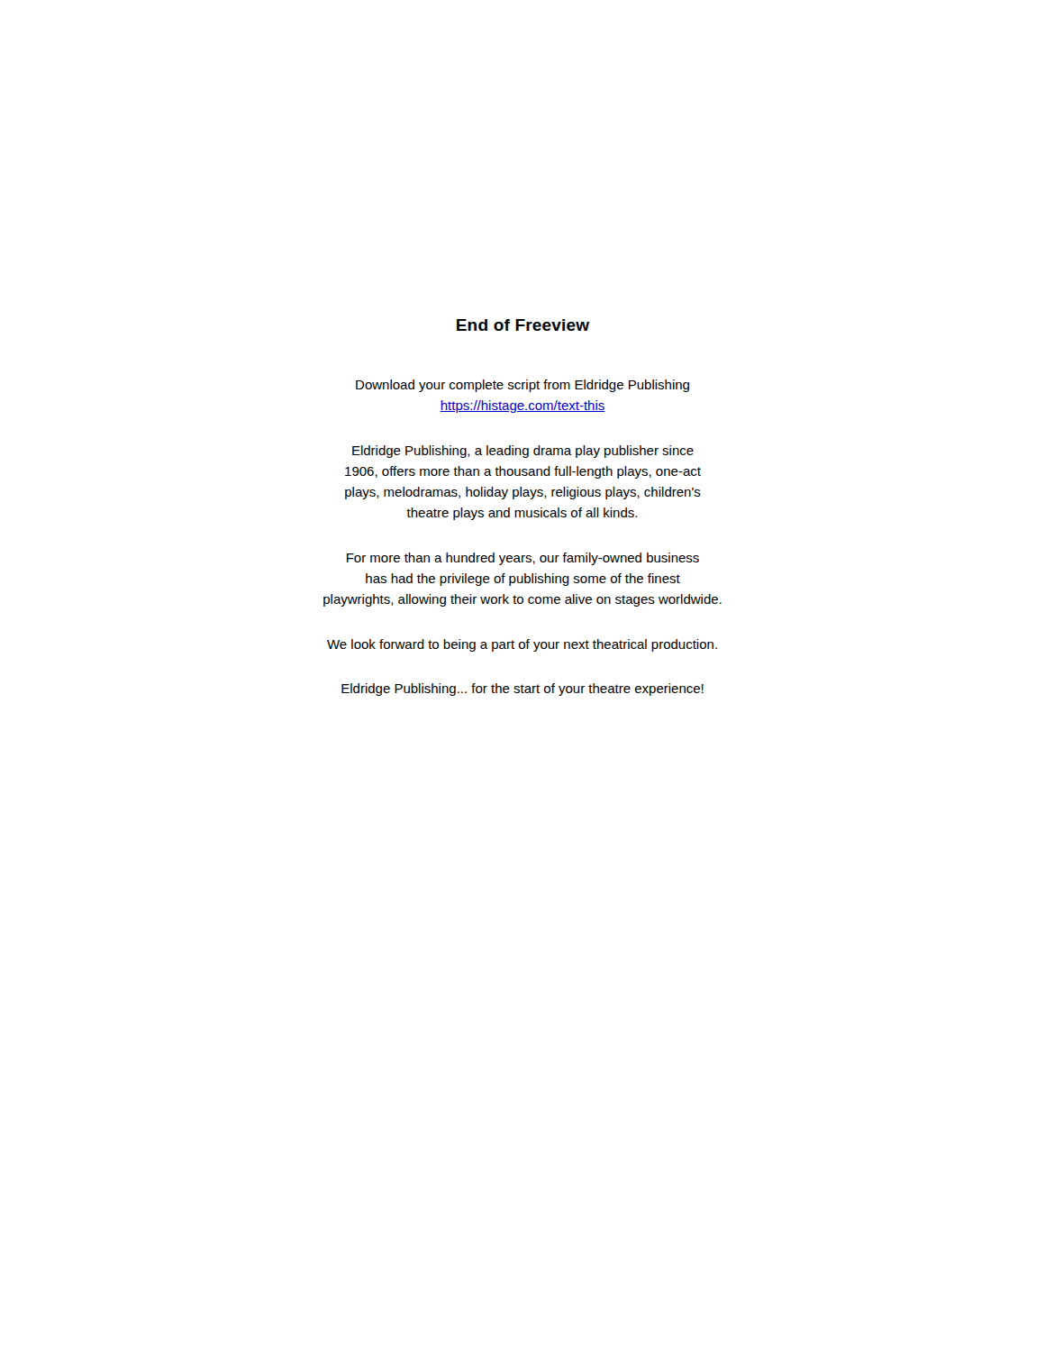End of Freeview
Download your complete script from Eldridge Publishing
https://histage.com/text-this
Eldridge Publishing, a leading drama play publisher since
1906, offers more than a thousand full-length plays, one-act
plays, melodramas, holiday plays, religious plays, children's
theatre plays and musicals of all kinds.
For more than a hundred years, our family-owned business
has had the privilege of publishing some of the finest
playwrights, allowing their work to come alive on stages worldwide.
We look forward to being a part of your next theatrical production.
Eldridge Publishing... for the start of your theatre experience!